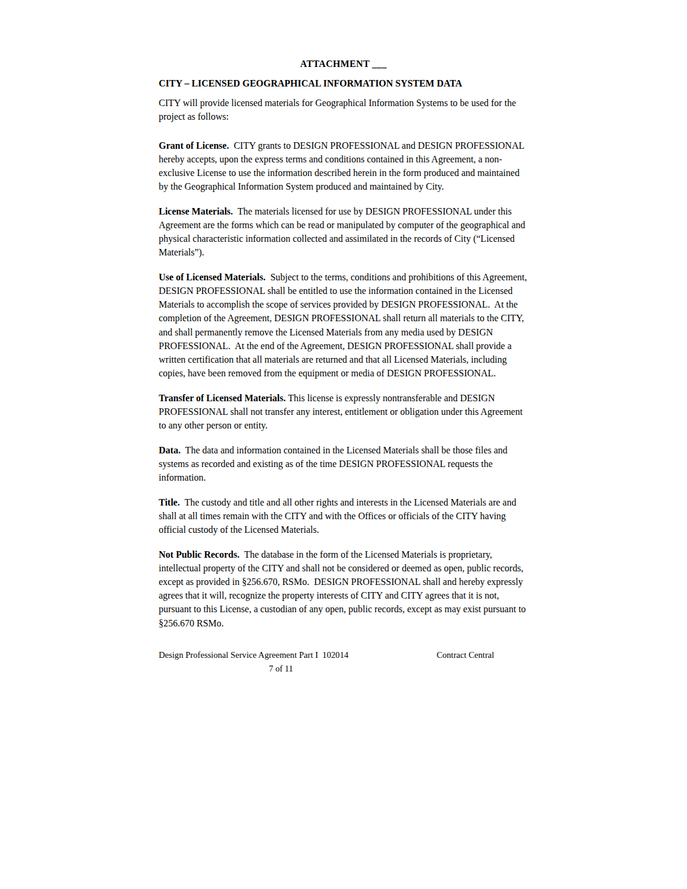ATTACHMENT ___
CITY – LICENSED GEOGRAPHICAL INFORMATION SYSTEM DATA
CITY will provide licensed materials for Geographical Information Systems to be used for the project as follows:
Grant of License. CITY grants to DESIGN PROFESSIONAL and DESIGN PROFESSIONAL hereby accepts, upon the express terms and conditions contained in this Agreement, a non-exclusive License to use the information described herein in the form produced and maintained by the Geographical Information System produced and maintained by City.
License Materials. The materials licensed for use by DESIGN PROFESSIONAL under this Agreement are the forms which can be read or manipulated by computer of the geographical and physical characteristic information collected and assimilated in the records of City (“Licensed Materials”).
Use of Licensed Materials. Subject to the terms, conditions and prohibitions of this Agreement, DESIGN PROFESSIONAL shall be entitled to use the information contained in the Licensed Materials to accomplish the scope of services provided by DESIGN PROFESSIONAL. At the completion of the Agreement, DESIGN PROFESSIONAL shall return all materials to the CITY, and shall permanently remove the Licensed Materials from any media used by DESIGN PROFESSIONAL. At the end of the Agreement, DESIGN PROFESSIONAL shall provide a written certification that all materials are returned and that all Licensed Materials, including copies, have been removed from the equipment or media of DESIGN PROFESSIONAL.
Transfer of Licensed Materials. This license is expressly nontransferable and DESIGN PROFESSIONAL shall not transfer any interest, entitlement or obligation under this Agreement to any other person or entity.
Data. The data and information contained in the Licensed Materials shall be those files and systems as recorded and existing as of the time DESIGN PROFESSIONAL requests the information.
Title. The custody and title and all other rights and interests in the Licensed Materials are and shall at all times remain with the CITY and with the Offices or officials of the CITY having official custody of the Licensed Materials.
Not Public Records. The database in the form of the Licensed Materials is proprietary, intellectual property of the CITY and shall not be considered or deemed as open, public records, except as provided in §256.670, RSMo. DESIGN PROFESSIONAL shall and hereby expressly agrees that it will, recognize the property interests of CITY and CITY agrees that it is not, pursuant to this License, a custodian of any open, public records, except as may exist pursuant to §256.670 RSMo.
Design Professional Service Agreement Part I 102014
Contract Central
7 of 11